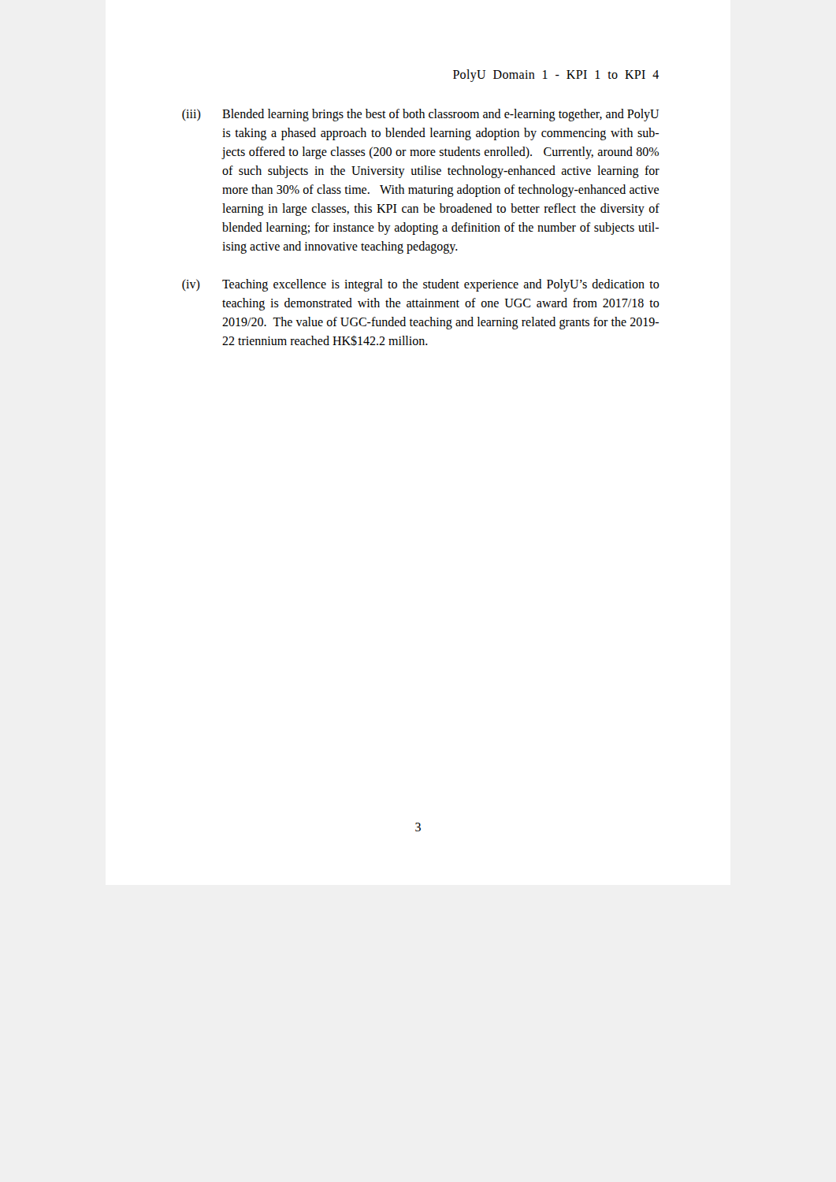PolyU Domain 1 - KPI 1 to KPI 4
(iii)
Blended learning brings the best of both classroom and e-learning together, and PolyU is taking a phased approach to blended learning adoption by commencing with subjects offered to large classes (200 or more students enrolled). Currently, around 80% of such subjects in the University utilise technology-enhanced active learning for more than 30% of class time. With maturing adoption of technology-enhanced active learning in large classes, this KPI can be broadened to better reflect the diversity of blended learning; for instance by adopting a definition of the number of subjects utilising active and innovative teaching pedagogy.
(iv)
Teaching excellence is integral to the student experience and PolyU’s dedication to teaching is demonstrated with the attainment of one UGC award from 2017/18 to 2019/20. The value of UGC-funded teaching and learning related grants for the 2019-22 triennium reached HK$142.2 million.
3